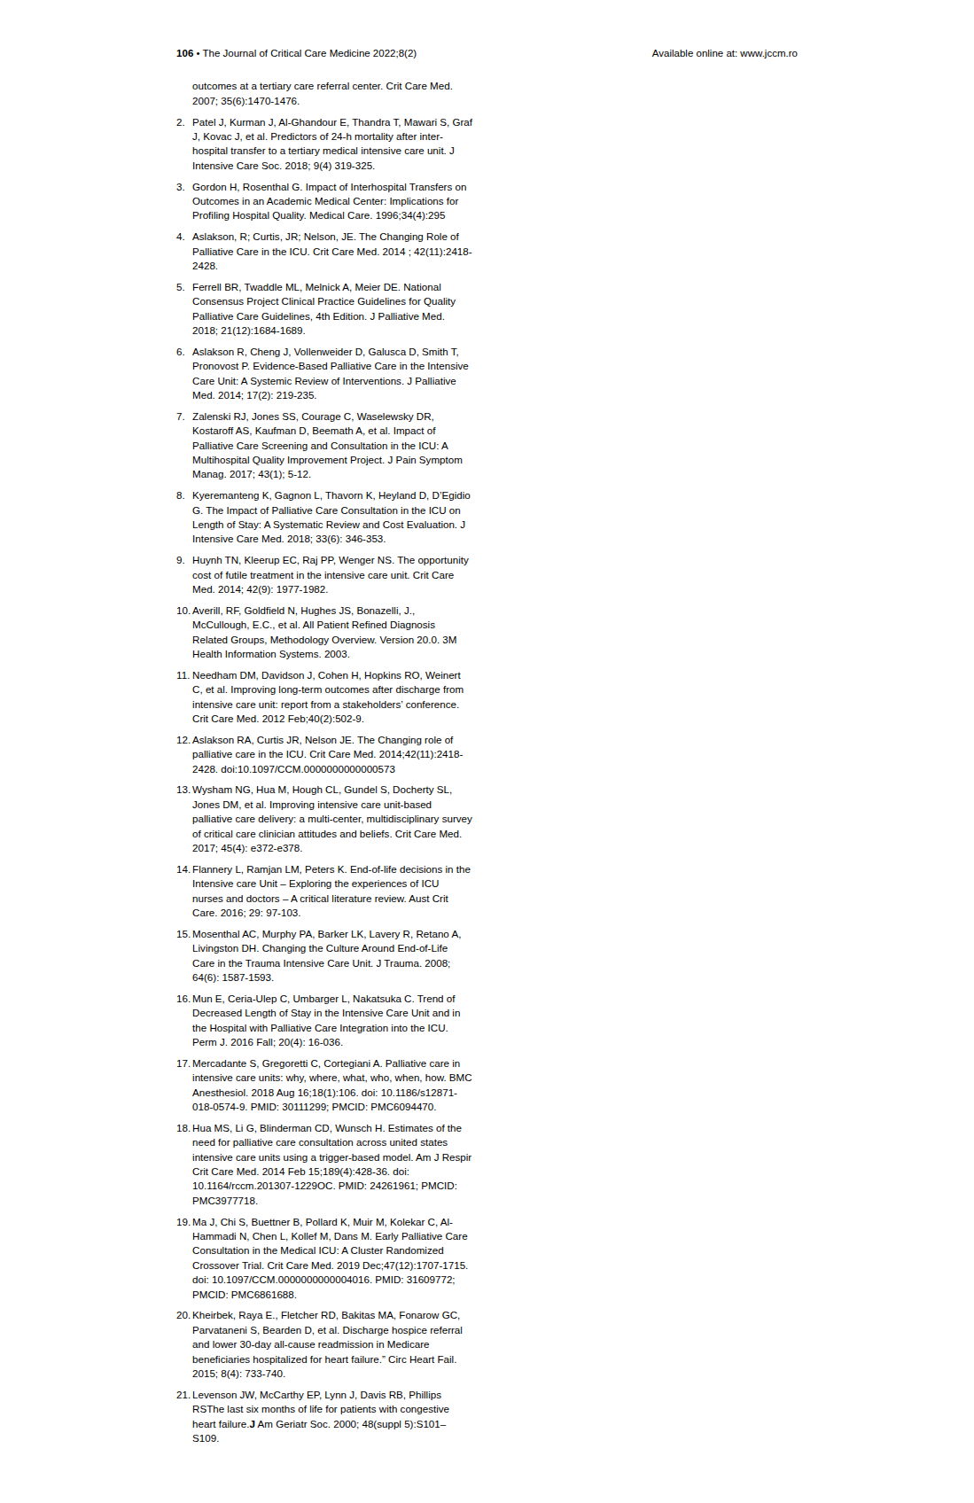106 • The Journal of Critical Care Medicine 2022;8(2)
Available online at: www.jccm.ro
outcomes at a tertiary care referral center. Crit Care Med. 2007; 35(6):1470-1476.
2. Patel J, Kurman J, Al-Ghandour E, Thandra T, Mawari S, Graf J, Kovac J, et al. Predictors of 24-h mortality after inter-hospital transfer to a tertiary medical intensive care unit. J Intensive Care Soc. 2018; 9(4) 319-325.
3. Gordon H, Rosenthal G. Impact of Interhospital Transfers on Outcomes in an Academic Medical Center: Implications for Profiling Hospital Quality. Medical Care. 1996;34(4):295
4. Aslakson, R; Curtis, JR; Nelson, JE. The Changing Role of Palliative Care in the ICU. Crit Care Med. 2014 ; 42(11):2418-2428.
5. Ferrell BR, Twaddle ML, Melnick A, Meier DE. National Consensus Project Clinical Practice Guidelines for Quality Palliative Care Guidelines, 4th Edition. J Palliative Med. 2018; 21(12):1684-1689.
6. Aslakson R, Cheng J, Vollenweider D, Galusca D, Smith T, Pronovost P. Evidence-Based Palliative Care in the Intensive Care Unit: A Systemic Review of Interventions. J Palliative Med. 2014; 17(2): 219-235.
7. Zalenski RJ, Jones SS, Courage C, Waselewsky DR, Kostaroff AS, Kaufman D, Beemath A, et al. Impact of Palliative Care Screening and Consultation in the ICU: A Multihospital Quality Improvement Project. J Pain Symptom Manag. 2017; 43(1); 5-12.
8. Kyeremanteng K, Gagnon L, Thavorn K, Heyland D, D’Egidio G. The Impact of Palliative Care Consultation in the ICU on Length of Stay: A Systematic Review and Cost Evaluation. J Intensive Care Med. 2018; 33(6): 346-353.
9. Huynh TN, Kleerup EC, Raj PP, Wenger NS. The opportunity cost of futile treatment in the intensive care unit. Crit Care Med. 2014; 42(9): 1977-1982.
10. Averill, RF, Goldfield N, Hughes JS, Bonazelli, J., McCullough, E.C., et al. All Patient Refined Diagnosis Related Groups, Methodology Overview. Version 20.0. 3M Health Information Systems. 2003.
11. Needham DM, Davidson J, Cohen H, Hopkins RO, Weinert C, et al. Improving long-term outcomes after discharge from intensive care unit: report from a stakeholders’ conference. Crit Care Med. 2012 Feb;40(2):502-9.
12. Aslakson RA, Curtis JR, Nelson JE. The Changing role of palliative care in the ICU. Crit Care Med. 2014;42(11):2418-2428. doi:10.1097/CCM.0000000000000573
13. Wysham NG, Hua M, Hough CL, Gundel S, Docherty SL, Jones DM, et al. Improving intensive care unit-based palliative care delivery: a multi-center, multidisciplinary survey of critical care clinician attitudes and beliefs. Crit Care Med. 2017; 45(4): e372-e378.
14. Flannery L, Ramjan LM, Peters K. End-of-life decisions in the Intensive care Unit – Exploring the experiences of ICU nurses and doctors – A critical literature review. Aust Crit Care. 2016; 29: 97-103.
15. Mosenthal AC, Murphy PA, Barker LK, Lavery R, Retano A, Livingston DH. Changing the Culture Around End-of-Life Care in the Trauma Intensive Care Unit. J Trauma. 2008; 64(6): 1587-1593.
16. Mun E, Ceria-Ulep C, Umbarger L, Nakatsuka C. Trend of Decreased Length of Stay in the Intensive Care Unit and in the Hospital with Palliative Care Integration into the ICU. Perm J. 2016 Fall; 20(4): 16-036.
17. Mercadante S, Gregoretti C, Cortegiani A. Palliative care in intensive care units: why, where, what, who, when, how. BMC Anesthesiol. 2018 Aug 16;18(1):106. doi: 10.1186/s12871-018-0574-9. PMID: 30111299; PMCID: PMC6094470.
18. Hua MS, Li G, Blinderman CD, Wunsch H. Estimates of the need for palliative care consultation across united states intensive care units using a trigger-based model. Am J Respir Crit Care Med. 2014 Feb 15;189(4):428-36. doi: 10.1164/rccm.201307-1229OC. PMID: 24261961; PMCID: PMC3977718.
19. Ma J, Chi S, Buettner B, Pollard K, Muir M, Kolekar C, Al-Hammadi N, Chen L, Kollef M, Dans M. Early Palliative Care Consultation in the Medical ICU: A Cluster Randomized Crossover Trial. Crit Care Med. 2019 Dec;47(12):1707-1715. doi: 10.1097/CCM.0000000000004016. PMID: 31609772; PMCID: PMC6861688.
20. Kheirbek, Raya E., Fletcher RD, Bakitas MA, Fonarow GC, Parvataneni S, Bearden D, et al. Discharge hospice referral and lower 30-day all-cause readmission in Medicare beneficiaries hospitalized for heart failure.” Circ Heart Fail. 2015; 8(4): 733-740.
21. Levenson JW, McCarthy EP, Lynn J, Davis RB, Phillips RSThe last six months of life for patients with congestive heart failure.J Am Geriatr Soc. 2000; 48(suppl 5):S101–S109.